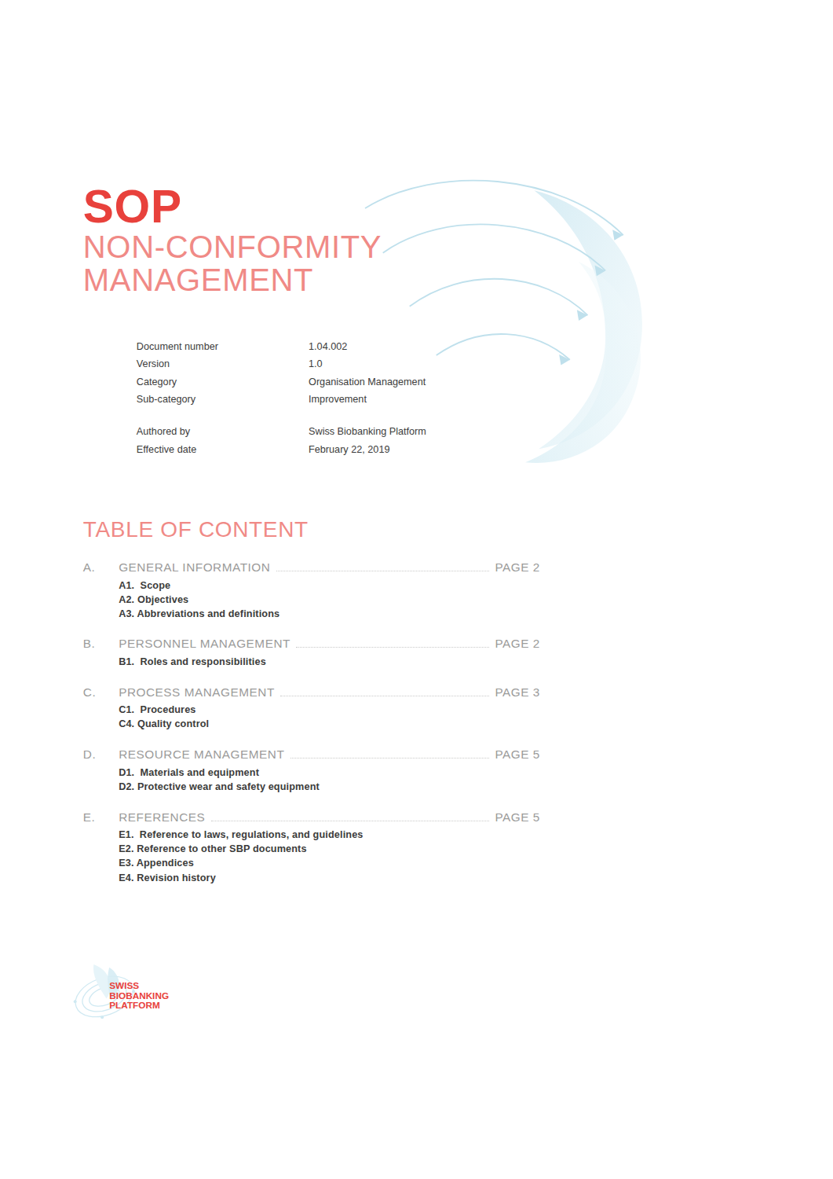SOP
NON-CONFORMITY
MANAGEMENT
| Document number | 1.04.002 |
| Version | 1.0 |
| Category | Organisation Management |
| Sub-category | Improvement |
| Authored by | Swiss Biobanking Platform |
| Effective date | February 22, 2019 |
TABLE OF CONTENT
A. GENERAL INFORMATION PAGE 2
A1. Scope
A2. Objectives
A3. Abbreviations and definitions
B. PERSONNEL MANAGEMENT PAGE 2
B1. Roles and responsibilities
C. PROCESS MANAGEMENT PAGE 3
C1. Procedures
C4. Quality control
D. RESOURCE MANAGEMENT PAGE 5
D1. Materials and equipment
D2. Protective wear and safety equipment
E. REFERENCES PAGE 5
E1. Reference to laws, regulations, and guidelines
E2. Reference to other SBP documents
E3. Appendices
E4. Revision history
SWISS BIOBANKING PLATFORM